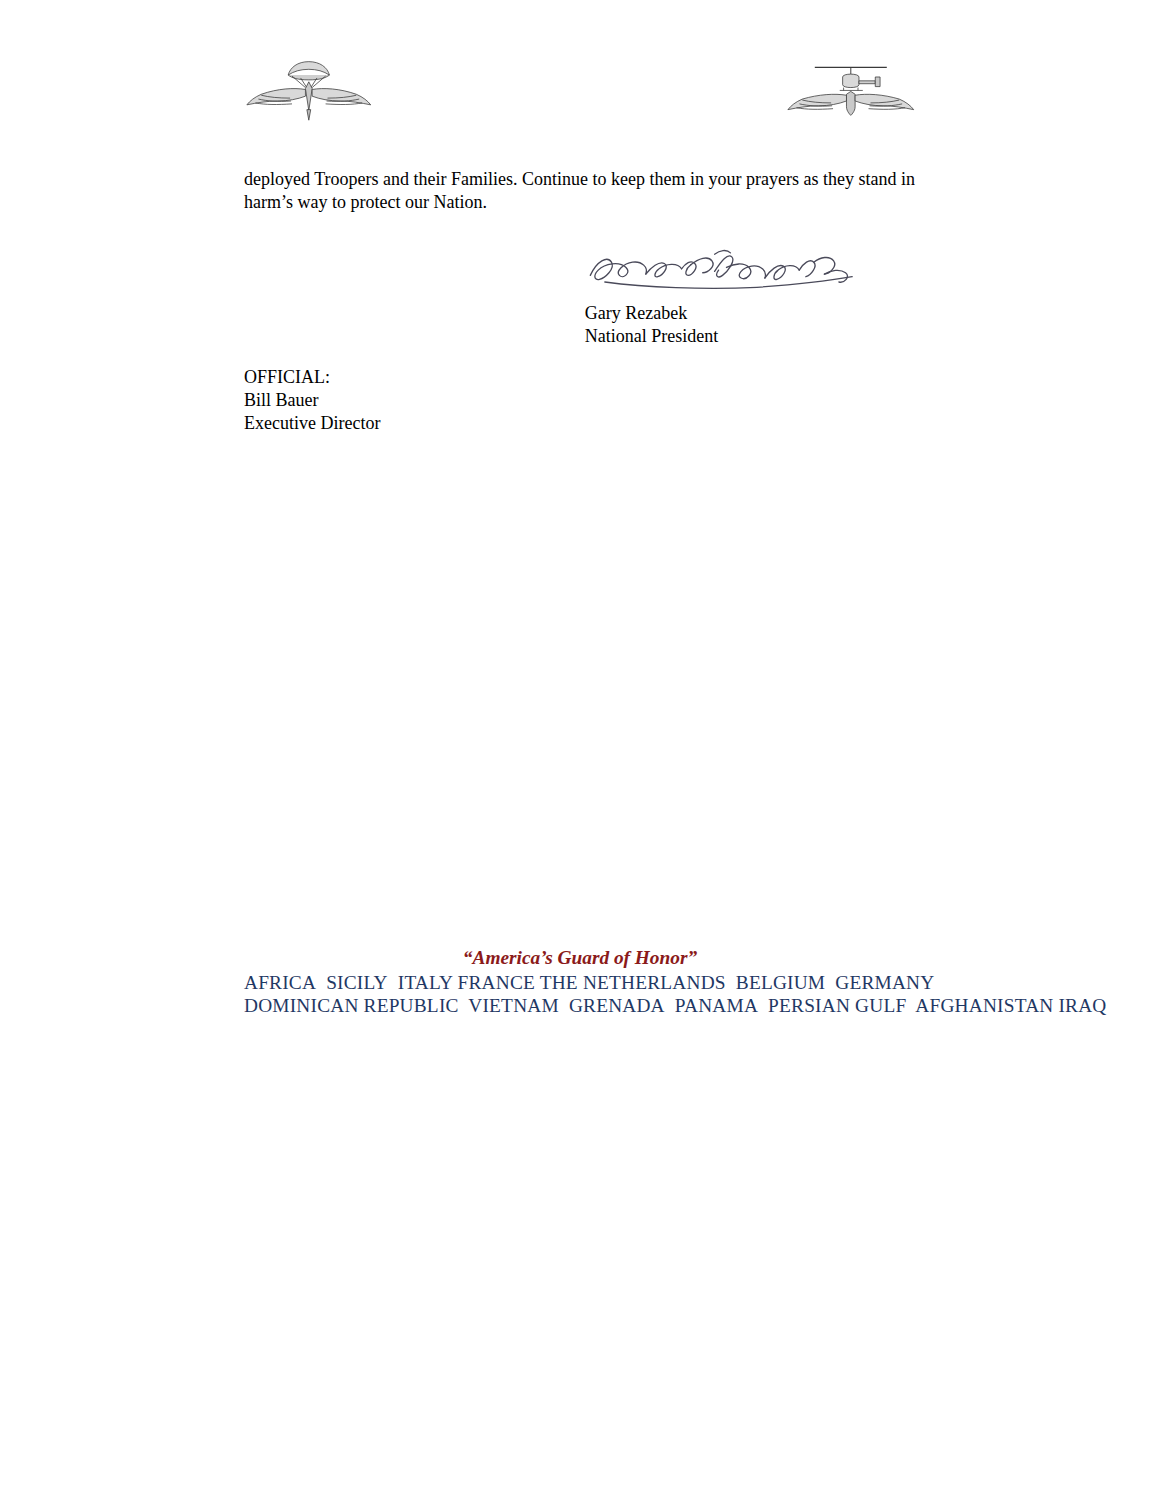deployed Troopers and their Families. Continue to keep them in your prayers as they stand in harm’s way to protect our Nation.
Gary Rezabek
National President
OFFICIAL:
Bill Bauer
Executive Director
“America’s Guard of Honor”
AFRICA SICILY ITALY FRANCE THE NETHERLANDS BELGIUM GERMANY
DOMINICAN REPUBLIC VIETNAM GRENADA PANAMA PERSIAN GULF AFGHANISTAN IRAQ